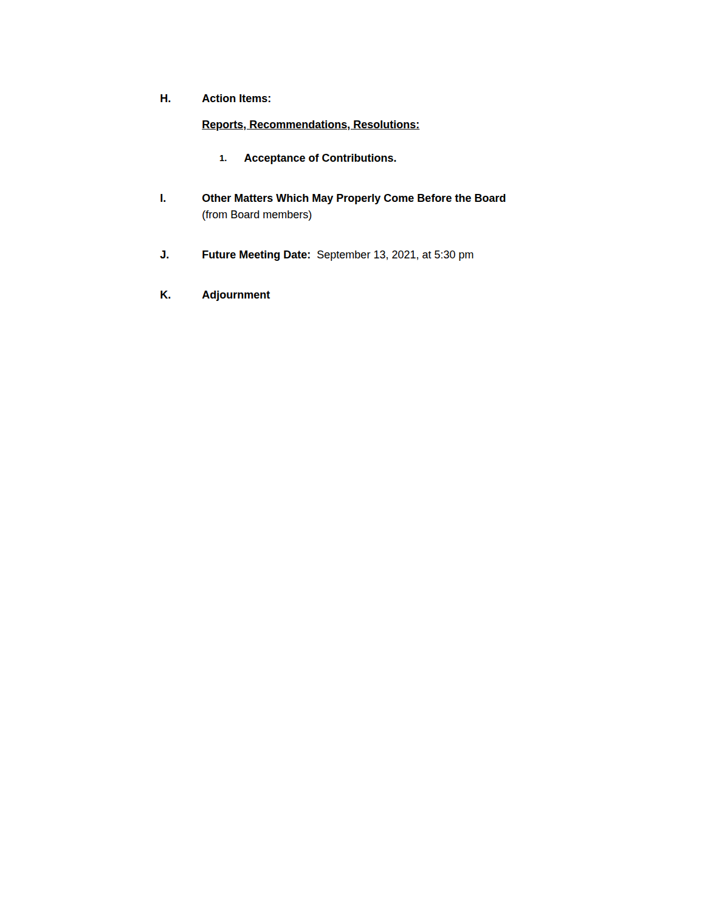H.
Action Items:
Reports, Recommendations, Resolutions:
1.
Acceptance of Contributions.
I.
Other Matters Which May Properly Come Before the Board
(from Board members)
J.
Future Meeting Date: September 13, 2021, at 5:30 pm
K.
Adjournment